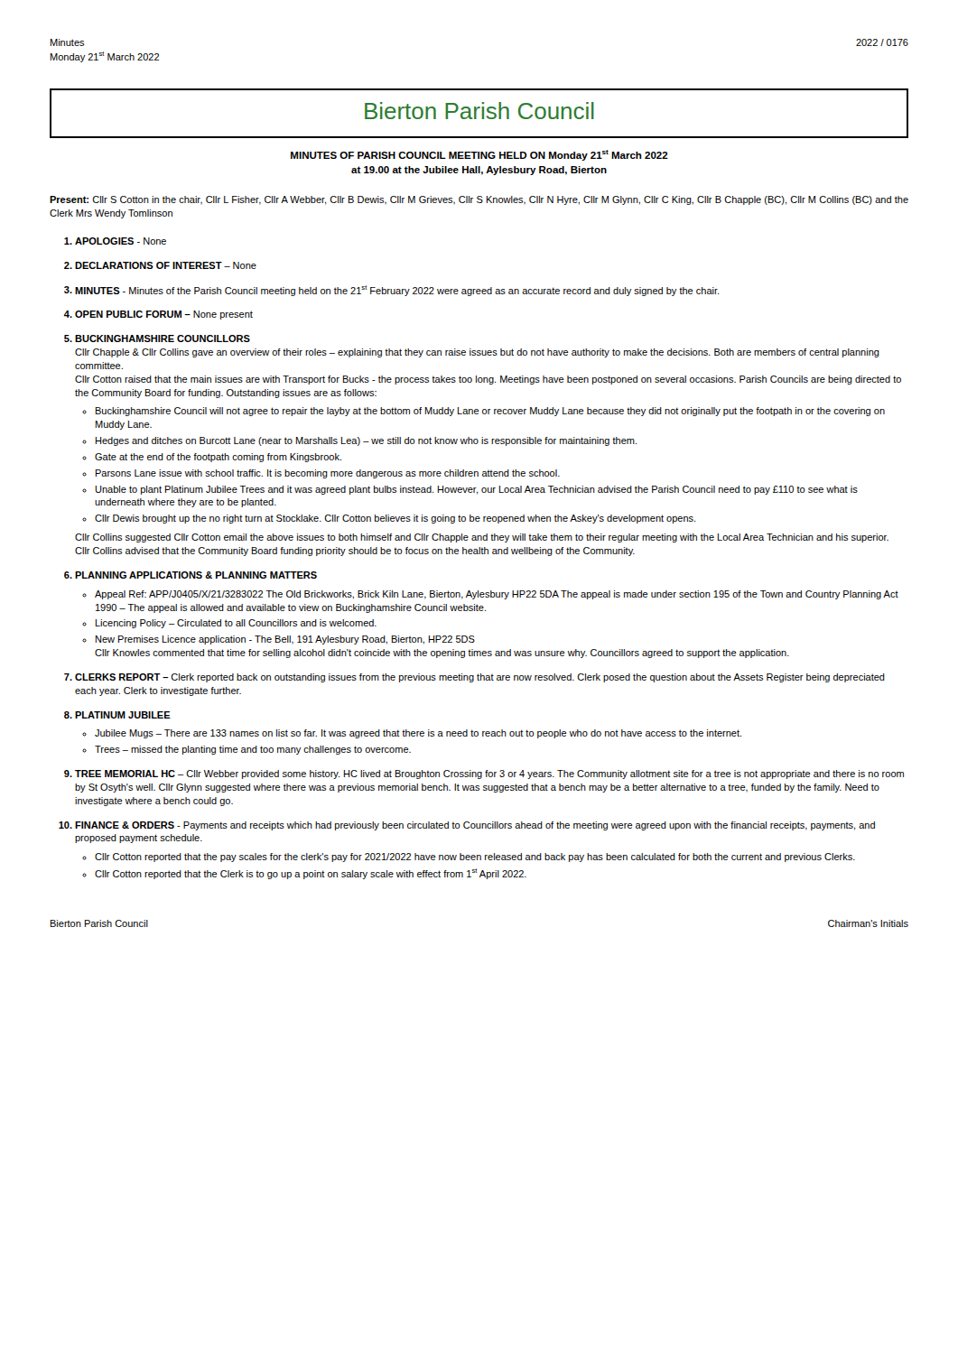Minutes
Monday 21st March 2022
2022 / 0176
Bierton Parish Council
MINUTES OF PARISH COUNCIL MEETING HELD ON Monday 21st March 2022
at 19.00 at the Jubilee Hall, Aylesbury Road, Bierton
Present: Cllr S Cotton in the chair, Cllr L Fisher, Cllr A Webber, Cllr B Dewis, Cllr M Grieves, Cllr S Knowles, Cllr N Hyre, Cllr M Glynn, Cllr C King, Cllr B Chapple (BC), Cllr M Collins (BC) and the Clerk Mrs Wendy Tomlinson
APOLOGIES - None
DECLARATIONS OF INTEREST – None
MINUTES - Minutes of the Parish Council meeting held on the 21st February 2022 were agreed as an accurate record and duly signed by the chair.
OPEN PUBLIC FORUM – None present
BUCKINGHAMSHIRE COUNCILLORS
Cllr Chapple & Cllr Collins gave an overview of their roles – explaining that they can raise issues but do not have authority to make the decisions. Both are members of central planning committee.
Cllr Cotton raised that the main issues are with Transport for Bucks - the process takes too long. Meetings have been postponed on several occasions. Parish Councils are being directed to the Community Board for funding. Outstanding issues are as follows:
Buckinghamshire Council will not agree to repair the layby at the bottom of Muddy Lane or recover Muddy Lane because they did not originally put the footpath in or the covering on Muddy Lane.
Hedges and ditches on Burcott Lane (near to Marshalls Lea) – we still do not know who is responsible for maintaining them.
Gate at the end of the footpath coming from Kingsbrook.
Parsons Lane issue with school traffic. It is becoming more dangerous as more children attend the school.
Unable to plant Platinum Jubilee Trees and it was agreed plant bulbs instead. However, our Local Area Technician advised the Parish Council need to pay £110 to see what is underneath where they are to be planted.
Cllr Dewis brought up the no right turn at Stocklake. Cllr Cotton believes it is going to be reopened when the Askey's development opens.
Cllr Collins suggested Cllr Cotton email the above issues to both himself and Cllr Chapple and they will take them to their regular meeting with the Local Area Technician and his superior.
Cllr Collins advised that the Community Board funding priority should be to focus on the health and wellbeing of the Community.
PLANNING APPLICATIONS & PLANNING MATTERS
Appeal Ref: APP/J0405/X/21/3283022 The Old Brickworks, Brick Kiln Lane, Bierton, Aylesbury HP22 5DA The appeal is made under section 195 of the Town and Country Planning Act 1990 – The appeal is allowed and available to view on Buckinghamshire Council website.
Licencing Policy – Circulated to all Councillors and is welcomed.
New Premises Licence application - The Bell, 191 Aylesbury Road, Bierton, HP22 5DS
Cllr Knowles commented that time for selling alcohol didn't coincide with the opening times and was unsure why. Councillors agreed to support the application.
CLERKS REPORT – Clerk reported back on outstanding issues from the previous meeting that are now resolved. Clerk posed the question about the Assets Register being depreciated each year. Clerk to investigate further.
PLATINUM JUBILEE
Jubilee Mugs – There are 133 names on list so far. It was agreed that there is a need to reach out to people who do not have access to the internet.
Trees – missed the planting time and too many challenges to overcome.
TREE MEMORIAL HC – Cllr Webber provided some history. HC lived at Broughton Crossing for 3 or 4 years. The Community allotment site for a tree is not appropriate and there is no room by St Osyth's well. Cllr Glynn suggested where there was a previous memorial bench. It was suggested that a bench may be a better alternative to a tree, funded by the family. Need to investigate where a bench could go.
FINANCE & ORDERS - Payments and receipts which had previously been circulated to Councillors ahead of the meeting were agreed upon with the financial receipts, payments, and proposed payment schedule.
Cllr Cotton reported that the pay scales for the clerk's pay for 2021/2022 have now been released and back pay has been calculated for both the current and previous Clerks.
Cllr Cotton reported that the Clerk is to go up a point on salary scale with effect from 1st April 2022.
Bierton Parish Council
Chairman's Initials